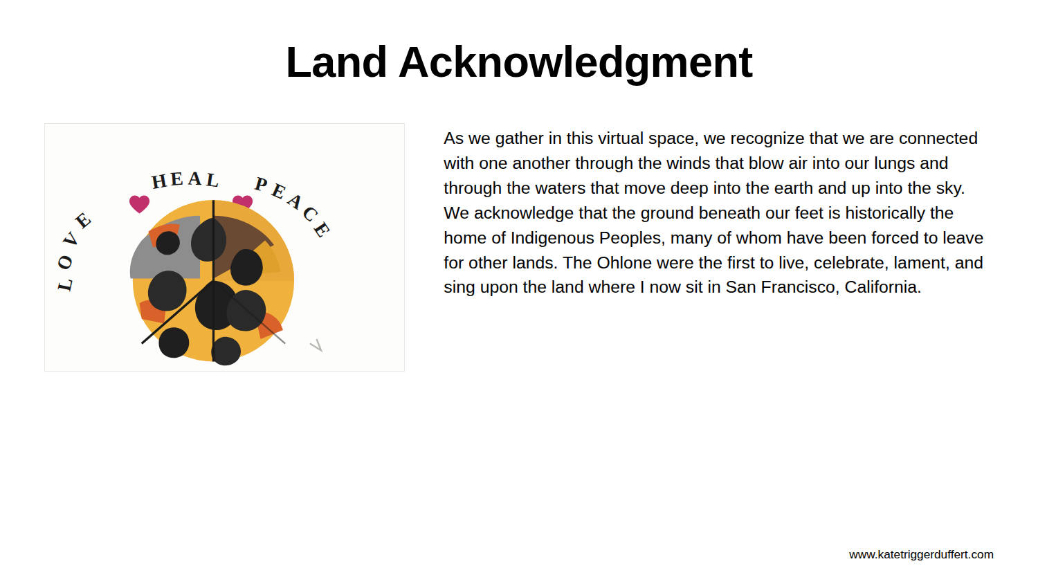Land Acknowledgment
L O V E H E A L P E A C E
As we gather in this virtual space, we recognize that we are connected with one another through the winds that blow air into our lungs and through the waters that move deep into the earth and up into the sky. We acknowledge that the ground beneath our feet is historically the home of Indigenous Peoples, many of whom have been forced to leave for other lands. The Ohlone were the first to live, celebrate, lament, and sing upon the land where I now sit in San Francisco, California.
www.katetriggerduffert.com